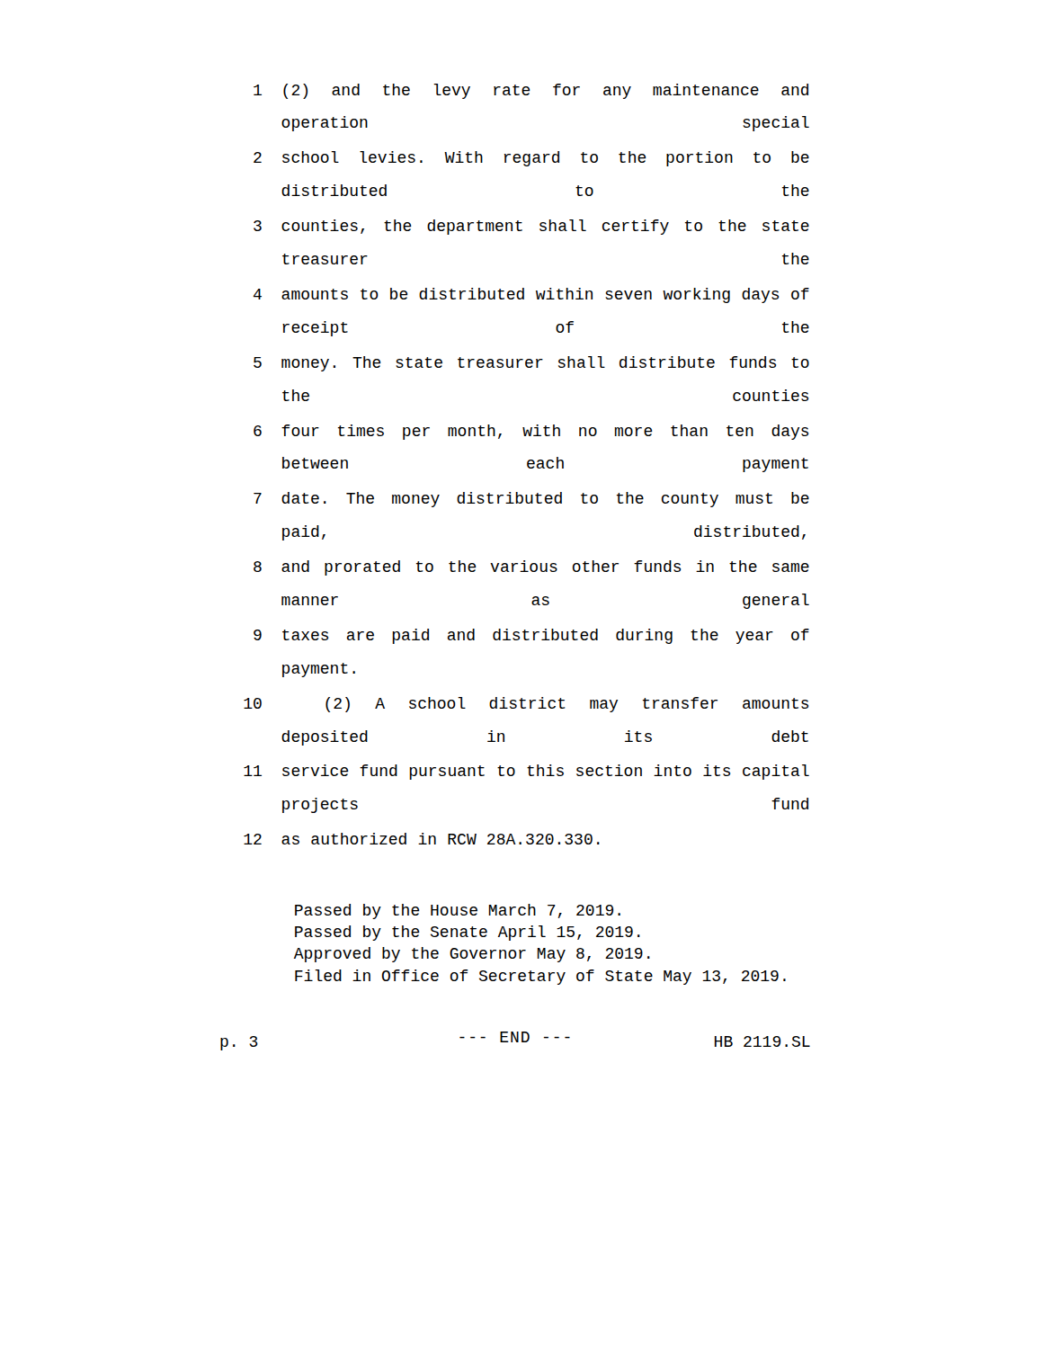| 1 | (2) and the levy rate for any maintenance and operation special |
| 2 | school levies. With regard to the portion to be distributed to the |
| 3 | counties, the department shall certify to the state treasurer the |
| 4 | amounts to be distributed within seven working days of receipt of the |
| 5 | money. The state treasurer shall distribute funds to the counties |
| 6 | four times per month, with no more than ten days between each payment |
| 7 | date. The money distributed to the county must be paid, distributed, |
| 8 | and prorated to the various other funds in the same manner as general |
| 9 | taxes are paid and distributed during the year of payment. |
| 10 | (2) A school district may transfer amounts deposited in its debt |
| 11 | service fund pursuant to this section into its capital projects fund |
| 12 | as authorized in RCW 28A.320.330. |
Passed by the House March 7, 2019. Passed by the Senate April 15, 2019. Approved by the Governor May 8, 2019. Filed in Office of Secretary of State May 13, 2019.
--- END ---
p. 3 HB 2119.SL